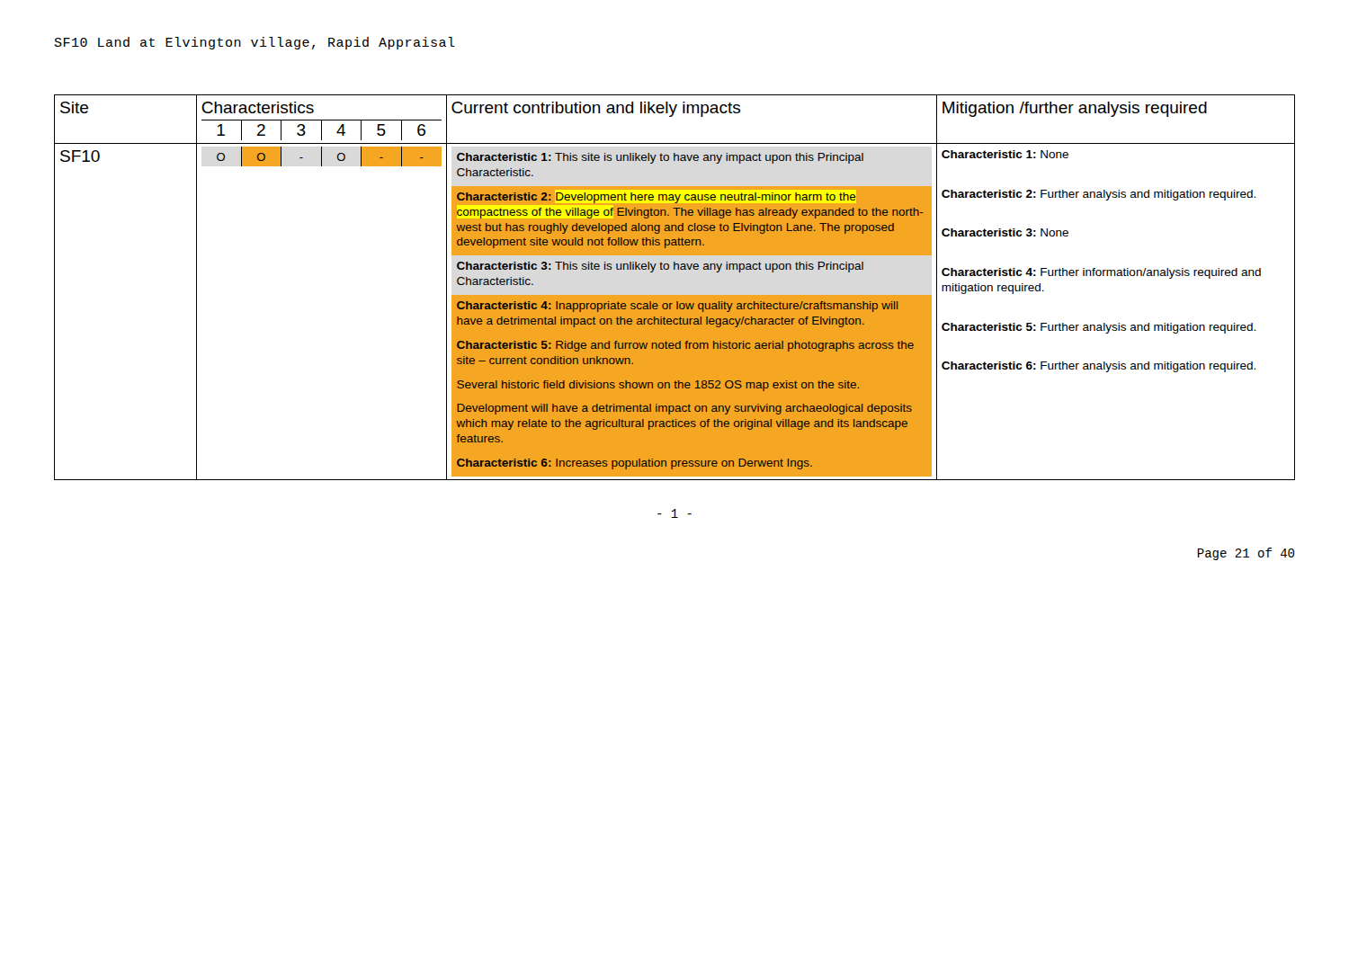SF10 Land at Elvington village, Rapid Appraisal
| Site | Characteristics / 1 / 2 / 3 / 4 / 5 / 6 / / --- / --- / --- / --- / --- / --- / | Current contribution and likely impacts | Mitigation /further analysis required |
| --- | --- | --- | --- |
| SF10 | / O / O / - / O / - / - / | Characteristic 1: This site is unlikely to have any impact upon this Principal Characteristic. Characteristic 2: Development here may cause neutral-minor harm to the compactness of the village of Elvington. The village has already expanded to the north-west but has roughly developed along and close to Elvington Lane. The proposed development site would not follow this pattern. Characteristic 3: This site is unlikely to have any impact upon this Principal Characteristic. Characteristic 4: Inappropriate scale or low quality architecture/craftsmanship will have a detrimental impact on the architectural legacy/character of Elvington. Characteristic 5: Ridge and furrow noted from historic aerial photographs across the site – current condition unknown. Several historic field divisions shown on the 1852 OS map exist on the site. Development will have a detrimental impact on any surviving archaeological deposits which may relate to the agricultural practices of the original village and its landscape features. Characteristic 6: Increases population pressure on Derwent Ings. | Characteristic 1: None Characteristic 2: Further analysis and mitigation required. Characteristic 3: None Characteristic 4: Further information/analysis required and mitigation required. Characteristic 5: Further analysis and mitigation required. Characteristic 6: Further analysis and mitigation required. |
- 1 -
Page 21 of 40